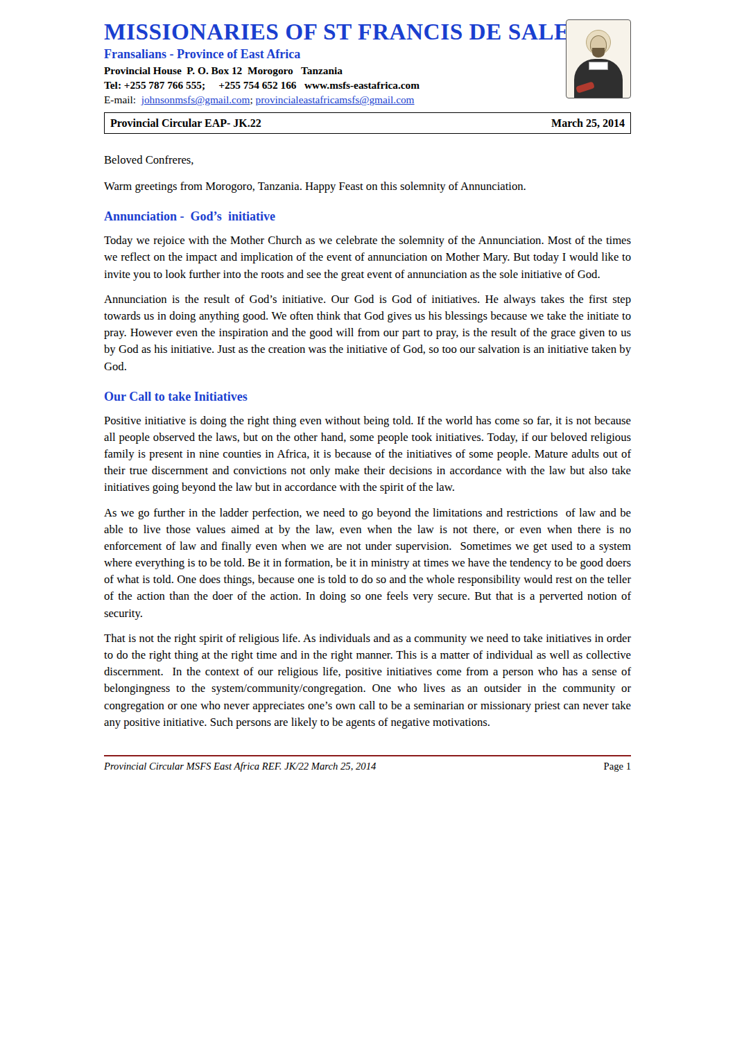MISSIONARIES OF ST FRANCIS DE SALES
Fransalians - Province of East Africa
Provincial House P. O. Box 12 Morogoro Tanzania
Tel: +255 787 766 555; +255 754 652 166 www.msfs-eastafrica.com
E-mail: johnsonmsfs@gmail.com; provincialeastafricamsfs@gmail.com
Provincial Circular EAP- JK.22 March 25, 2014
Beloved Confreres,
Warm greetings from Morogoro, Tanzania. Happy Feast on this solemnity of Annunciation.
Annunciation - God’s initiative
Today we rejoice with the Mother Church as we celebrate the solemnity of the Annunciation. Most of the times we reflect on the impact and implication of the event of annunciation on Mother Mary. But today I would like to invite you to look further into the roots and see the great event of annunciation as the sole initiative of God.
Annunciation is the result of God’s initiative. Our God is God of initiatives. He always takes the first step towards us in doing anything good. We often think that God gives us his blessings because we take the initiate to pray. However even the inspiration and the good will from our part to pray, is the result of the grace given to us by God as his initiative. Just as the creation was the initiative of God, so too our salvation is an initiative taken by God.
Our Call to take Initiatives
Positive initiative is doing the right thing even without being told. If the world has come so far, it is not because all people observed the laws, but on the other hand, some people took initiatives. Today, if our beloved religious family is present in nine counties in Africa, it is because of the initiatives of some people. Mature adults out of their true discernment and convictions not only make their decisions in accordance with the law but also take initiatives going beyond the law but in accordance with the spirit of the law.
As we go further in the ladder perfection, we need to go beyond the limitations and restrictions of law and be able to live those values aimed at by the law, even when the law is not there, or even when there is no enforcement of law and finally even when we are not under supervision. Sometimes we get used to a system where everything is to be told. Be it in formation, be it in ministry at times we have the tendency to be good doers of what is told. One does things, because one is told to do so and the whole responsibility would rest on the teller of the action than the doer of the action. In doing so one feels very secure. But that is a perverted notion of security.
That is not the right spirit of religious life. As individuals and as a community we need to take initiatives in order to do the right thing at the right time and in the right manner. This is a matter of individual as well as collective discernment. In the context of our religious life, positive initiatives come from a person who has a sense of belongingness to the system/community/congregation. One who lives as an outsider in the community or congregation or one who never appreciates one’s own call to be a seminarian or missionary priest can never take any positive initiative. Such persons are likely to be agents of negative motivations.
Provincial Circular MSFS East Africa REF. JK/22 March 25, 2014 Page 1